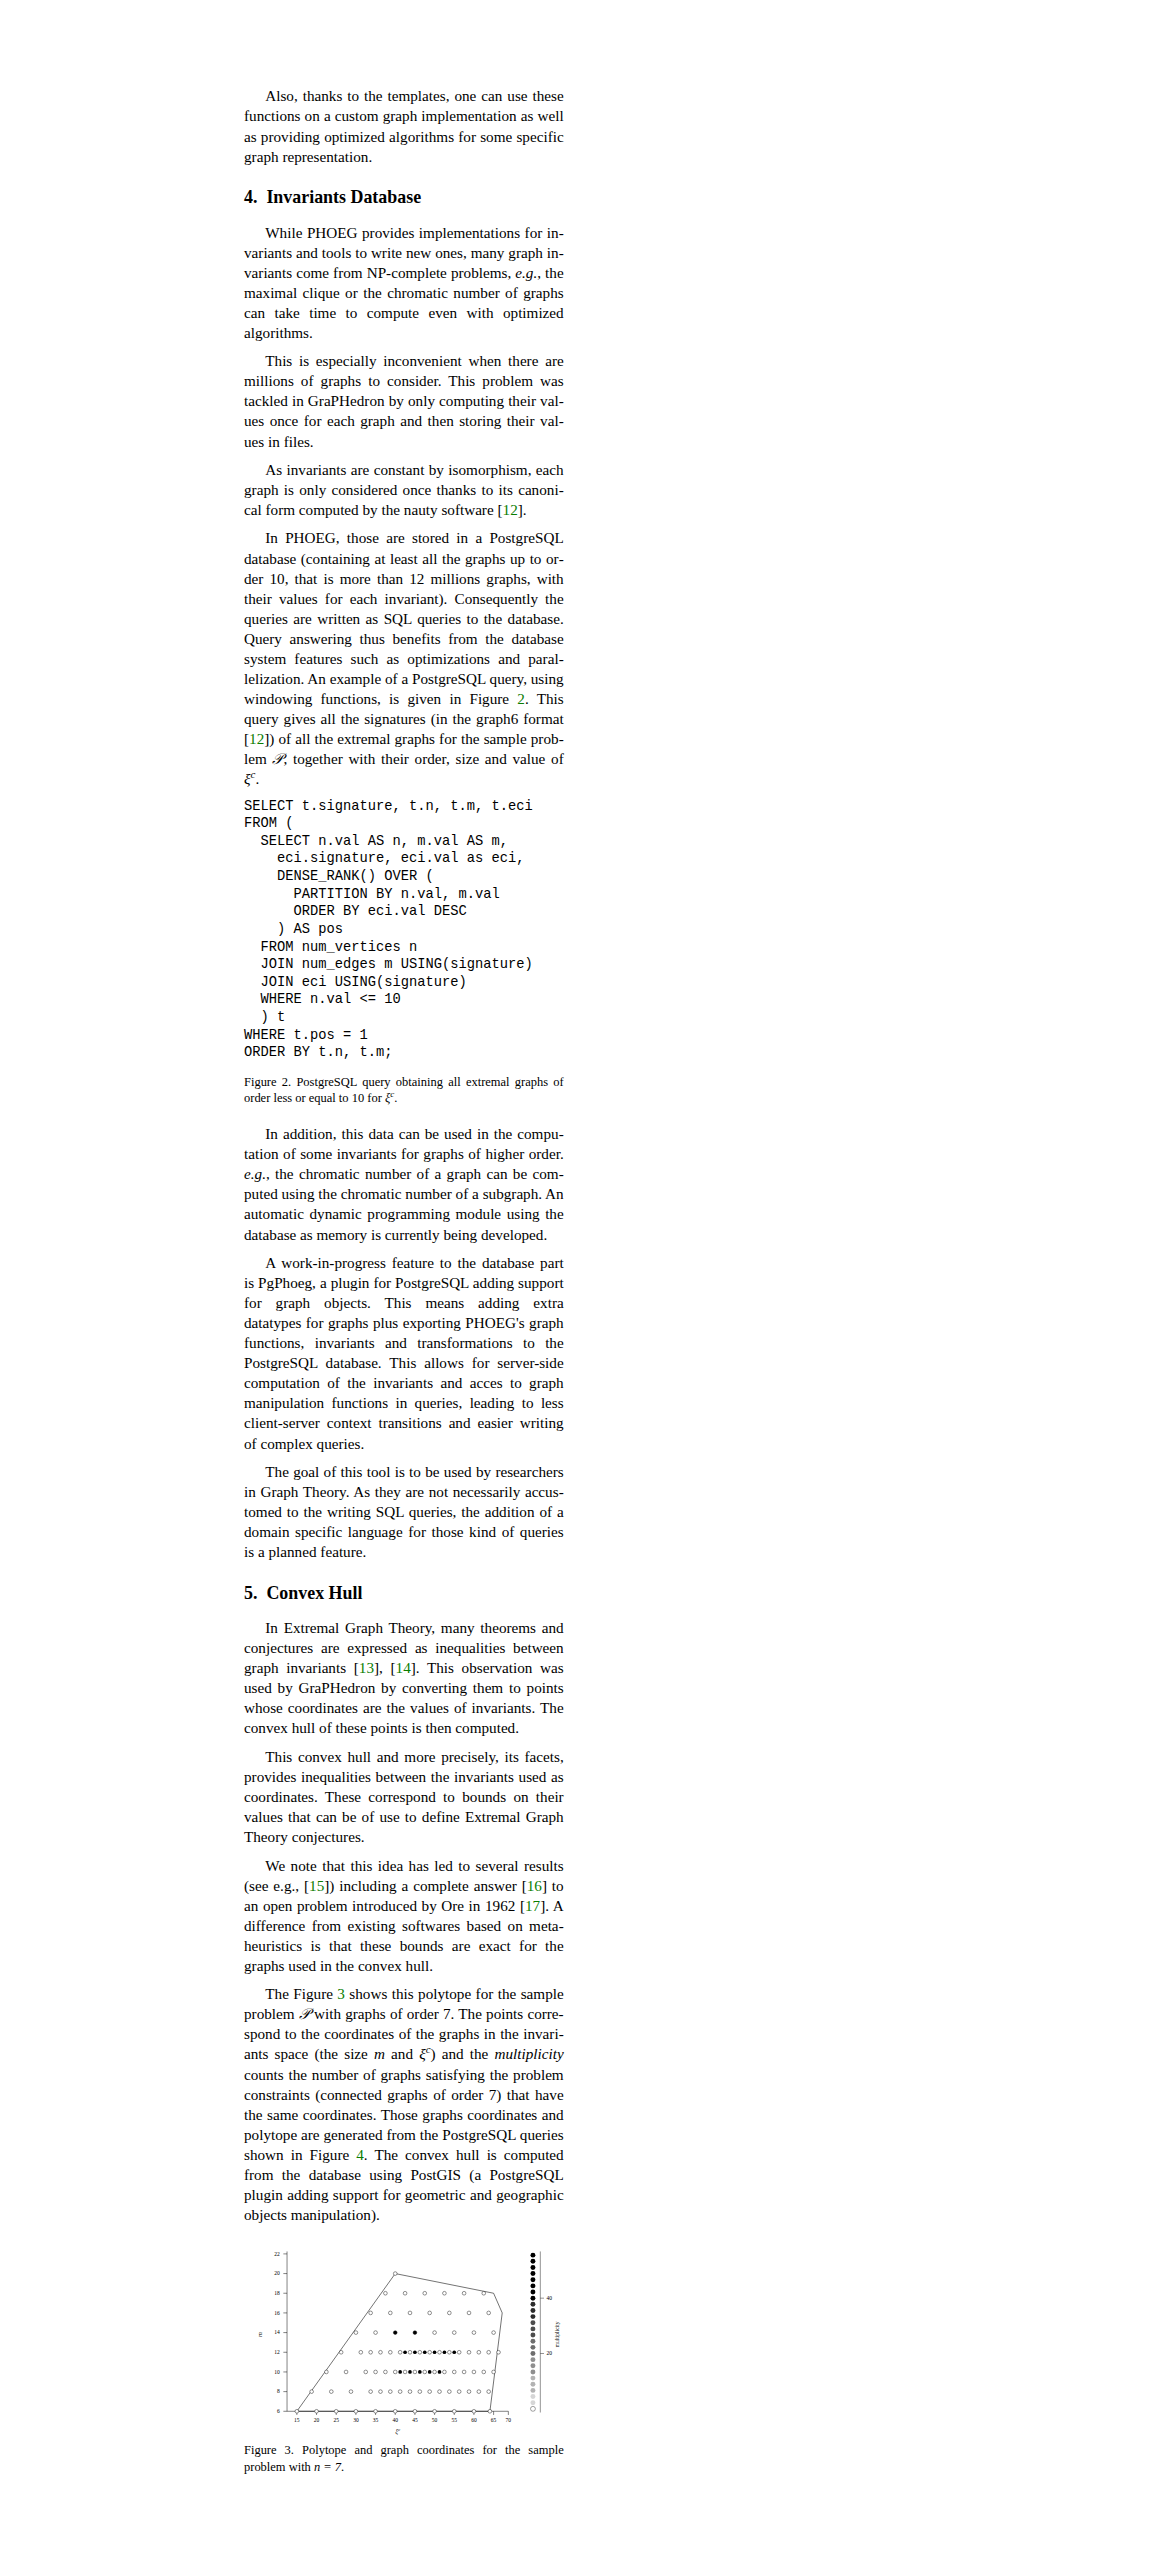Also, thanks to the templates, one can use these functions on a custom graph implementation as well as providing optimized algorithms for some specific graph representation.
4. Invariants Database
While PHOEG provides implementations for invariants and tools to write new ones, many graph invariants come from NP-complete problems, e.g., the maximal clique or the chromatic number of graphs can take time to compute even with optimized algorithms.
This is especially inconvenient when there are millions of graphs to consider. This problem was tackled in GraPHedron by only computing their values once for each graph and then storing their values in files.
As invariants are constant by isomorphism, each graph is only considered once thanks to its canonical form computed by the nauty software [12].
In PHOEG, those are stored in a PostgreSQL database (containing at least all the graphs up to order 10, that is more than 12 millions graphs, with their values for each invariant). Consequently the queries are written as SQL queries to the database. Query answering thus benefits from the database system features such as optimizations and parallelization. An example of a PostgreSQL query, using windowing functions, is given in Figure 2. This query gives all the signatures (in the graph6 format [12]) of all the extremal graphs for the sample problem 𝒫, together with their order, size and value of ξc.
SELECT t.signature, t.n, t.m, t.eci
FROM (
  SELECT n.val AS n, m.val AS m,
    eci.signature, eci.val as eci,
    DENSE_RANK() OVER (
      PARTITION BY n.val, m.val
      ORDER BY eci.val DESC
    ) AS pos
  FROM num_vertices n
  JOIN num_edges m USING(signature)
  JOIN eci USING(signature)
  WHERE n.val <= 10
  ) t
WHERE t.pos = 1
ORDER BY t.n, t.m;
Figure 2. PostgreSQL query obtaining all extremal graphs of order less or equal to 10 for ξc.
In addition, this data can be used in the computation of some invariants for graphs of higher order. e.g., the chromatic number of a graph can be computed using the chromatic number of a subgraph. An automatic dynamic programming module using the database as memory is currently being developed.
A work-in-progress feature to the database part is PgPhoeg, a plugin for PostgreSQL adding support for graph objects. This means adding extra datatypes for graphs plus exporting PHOEG's graph functions, invariants and transformations to the PostgreSQL database. This allows for server-side computation of the invariants and acces to graph manipulation functions in queries, leading to less client-server context transitions and easier writing of complex queries.
The goal of this tool is to be used by researchers in Graph Theory. As they are not necessarily accustomed to the writing SQL queries, the addition of a domain specific language for those kind of queries is a planned feature.
5. Convex Hull
In Extremal Graph Theory, many theorems and conjectures are expressed as inequalities between graph invariants [13], [14]. This observation was used by GraPHedron by converting them to points whose coordinates are the values of invariants. The convex hull of these points is then computed.
This convex hull and more precisely, its facets, provides inequalities between the invariants used as coordinates. These correspond to bounds on their values that can be of use to define Extremal Graph Theory conjectures.
We note that this idea has led to several results (see e.g., [15]) including a complete answer [16] to an open problem introduced by Ore in 1962 [17]. A difference from existing softwares based on metaheuristics is that these bounds are exact for the graphs used in the convex hull.
The Figure 3 shows this polytope for the sample problem 𝒫 with graphs of order 7. The points correspond to the coordinates of the graphs in the invariants space (the size m and ξc) and the multiplicity counts the number of graphs satisfying the problem constraints (connected graphs of order 7) that have the same coordinates. Those graphs coordinates and polytope are generated from the PostgreSQL queries shown in Figure 4. The convex hull is computed from the database using PostGIS (a PostgreSQL plugin adding support for geometric and geographic objects manipulation).
6 8 10 12 14 16 18 20 22 15 20 25 30 35 40 45 50 55 60 65 70 ξc m 40 20 multiplicity
Figure 3. Polytope and graph coordinates for the sample problem with n = 7.